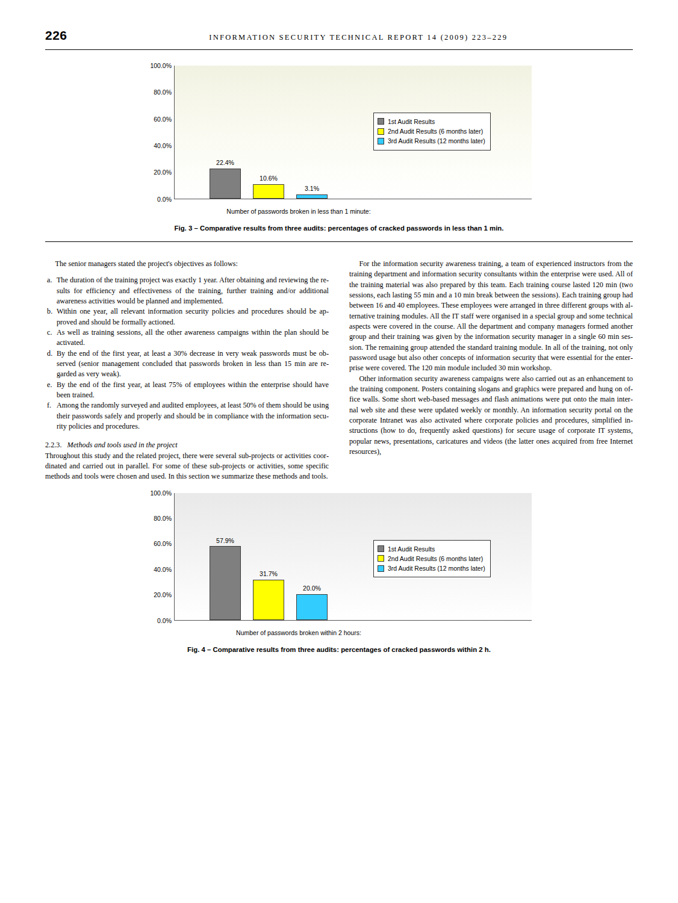226
information security technical report 14 (2009) 223–229
100.0% 80.0% 60.0% 40.0% 20.0% 0.0%
22.4%
10.6%
3.1%
1st Audit Results
2nd Audit Results (6 months later)
3rd Audit Results (12 months later)
Number of passwords broken in less than 1 minute:
Fig. 3 – Comparative results from three audits: percentages of cracked passwords in less than 1 min.
The senior managers stated the project's objectives as follows:
The duration of the training project was exactly 1 year. After obtaining and reviewing the results for efficiency and effectiveness of the training, further training and/or additional awareness activities would be planned and implemented.
Within one year, all relevant information security policies and procedures should be approved and should be formally actioned.
As well as training sessions, all the other awareness campaigns within the plan should be activated.
By the end of the first year, at least a 30% decrease in very weak passwords must be observed (senior management concluded that passwords broken in less than 15 min are regarded as very weak).
By the end of the first year, at least 75% of employees within the enterprise should have been trained.
Among the randomly surveyed and audited employees, at least 50% of them should be using their passwords safely and properly and should be in compliance with the information security policies and procedures.
2.2.3. Methods and tools used in the project
Throughout this study and the related project, there were several sub-projects or activities coordinated and carried out in parallel. For some of these sub-projects or activities, some specific methods and tools were chosen and used. In this section we summarize these methods and tools.
For the information security awareness training, a team of experienced instructors from the training department and information security consultants within the enterprise were used. All of the training material was also prepared by this team. Each training course lasted 120 min (two sessions, each lasting 55 min and a 10 min break between the sessions). Each training group had between 16 and 40 employees. These employees were arranged in three different groups with alternative training modules. All the IT staff were organised in a special group and some technical aspects were covered in the course. All the department and company managers formed another group and their training was given by the information security manager in a single 60 min session. The remaining group attended the standard training module. In all of the training, not only password usage but also other concepts of information security that were essential for the enterprise were covered. The 120 min module included 30 min workshop.
Other information security awareness campaigns were also carried out as an enhancement to the training component. Posters containing slogans and graphics were prepared and hung on office walls. Some short web-based messages and flash animations were put onto the main internal web site and these were updated weekly or monthly. An information security portal on the corporate Intranet was also activated where corporate policies and procedures, simplified instructions (how to do, frequently asked questions) for secure usage of corporate IT systems, popular news, presentations, caricatures and videos (the latter ones acquired from free Internet resources),
100.0% 80.0% 60.0% 40.0% 20.0% 0.0%
57.9%
31.7%
20.0%
1st Audit Results
2nd Audit Results (6 months later)
3rd Audit Results (12 months later)
Number of passwords broken within 2 hours:
Fig. 4 – Comparative results from three audits: percentages of cracked passwords within 2 h.